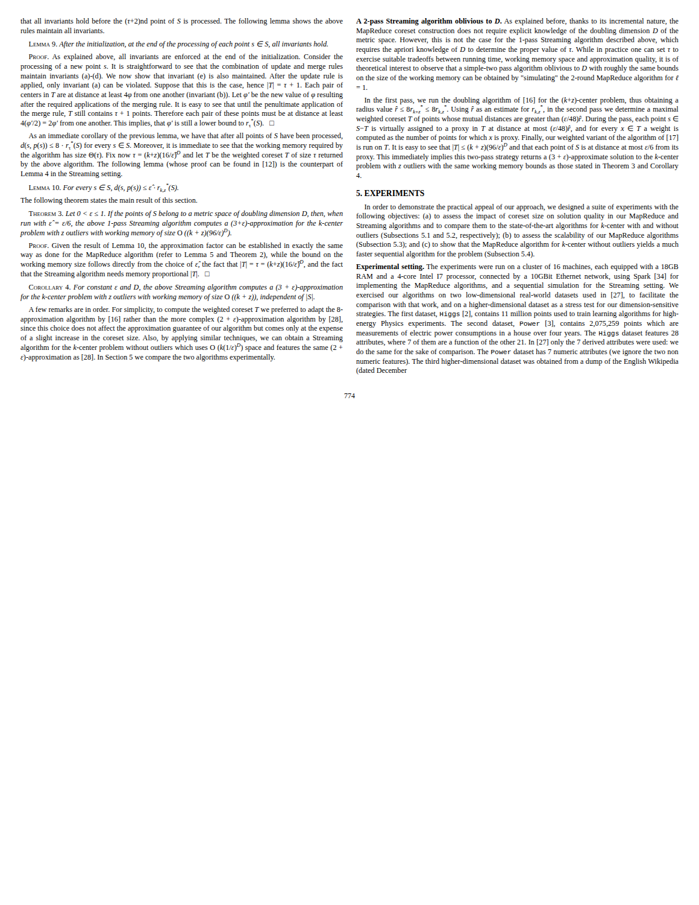that all invariants hold before the (τ+2)nd point of S is processed. The following lemma shows the above rules maintain all invariants.
Lemma 9. After the initialization, at the end of the processing of each point s ∈ S, all invariants hold.
Proof. As explained above, all invariants are enforced at the end of the initialization. Consider the processing of a new point s. It is straightforward to see that the combination of update and merge rules maintain invariants (a)-(d). We now show that invariant (e) is also maintained. After the update rule is applied, only invariant (a) can be violated. Suppose that this is the case, hence |T| = τ + 1. Each pair of centers in T are at distance at least 4φ from one another (invariant (b)). Let φ′ be the new value of φ resulting after the required applications of the merging rule. It is easy to see that until the penultimate application of the merge rule, T still contains τ + 1 points. Therefore each pair of these points must be at distance at least 4(φ′/2) = 2φ′ from one another. This implies, that φ′ is still a lower bound to rτ*(S). □
As an immediate corollary of the previous lemma, we have that after all points of S have been processed, d(s, p(s)) ≤ 8 · rτ*(S) for every s ∈ S. Moreover, it is immediate to see that the working memory required by the algorithm has size Θ(τ). Fix now τ = (k+z)(16/ε̂)D and let T be the weighted coreset T of size τ returned by the above algorithm. The following lemma (whose proof can be found in [12]) is the counterpart of Lemma 4 in the Streaming setting.
Lemma 10. For every s ∈ S, d(s, p(s)) ≤ ε̂ · rk,z*(S).
The following theorem states the main result of this section.
Theorem 3. Let 0 < ε ≤ 1. If the points of S belong to a metric space of doubling dimension D, then, when run with ε̂ = ε/6, the above 1-pass Streaming algorithm computes a (3+ε)-approximation for the k-center problem with z outliers with working memory of size O ((k + z)(96/ε)D).
Proof. Given the result of Lemma 10, the approximation factor can be established in exactly the same way as done for the MapReduce algorithm (refer to Lemma 5 and Theorem 2), while the bound on the working memory size follows directly from the choice of ε̂, the fact that |T| = τ = (k+z)(16/ε̂)D, and the fact that the Streaming algorithm needs memory proportional |T|. □
Corollary 4. For constant ε and D, the above Streaming algorithm computes a (3 + ε)-approximation for the k-center problem with z outliers with working memory of size O ((k + z)), independent of |S|.
A few remarks are in order. For simplicity, to compute the weighted coreset T we preferred to adapt the 8-approximation algorithm by [16] rather than the more complex (2 + ε)-approximation algorithm by [28], since this choice does not affect the approximation guarantee of our algorithm but comes only at the expense of a slight increase in the coreset size. Also, by applying similar techniques, we can obtain a Streaming algorithm for the k-center problem without outliers which uses O (k(1/ε)D) space and features the same (2 + ε)-approximation as [28]. In Section 5 we compare the two algorithms experimentally.
A 2-pass Streaming algorithm oblivious to D. As explained before, thanks to its incremental nature, the MapReduce coreset construction does not require explicit knowledge of the doubling dimension D of the metric space. However, this is not the case for the 1-pass Streaming algorithm described above, which requires the apriori knowledge of D to determine the proper value of τ. While in practice one can set τ to exercise suitable tradeoffs between running time, working memory space and approximation quality, it is of theoretical interest to observe that a simple-two pass algorithm oblivious to D with roughly the same bounds on the size of the working memory can be obtained by "simulating" the 2-round MapReduce algorithm for ℓ = 1.
In the first pass, we run the doubling algorithm of [16] for the (k+z)-center problem, thus obtaining a radius value r̂ ≤ 8rk+z* ≤ 8rk,z*. Using r̂ as an estimate for rk,z*, in the second pass we determine a maximal weighted coreset T of points whose mutual distances are greater than (ε/48)r̂. During the pass, each point s ∈ S−T is virtually assigned to a proxy in T at distance at most (ε/48)r̂, and for every x ∈ T a weight is computed as the number of points for which x is proxy. Finally, our weighted variant of the algorithm of [17] is run on T. It is easy to see that |T| ≤ (k + z)(96/ε)D and that each point of S is at distance at most ε/6 from its proxy. This immediately implies this two-pass strategy returns a (3 + ε)-approximate solution to the k-center problem with z outliers with the same working memory bounds as those stated in Theorem 3 and Corollary 4.
5. EXPERIMENTS
In order to demonstrate the practical appeal of our approach, we designed a suite of experiments with the following objectives: (a) to assess the impact of coreset size on solution quality in our MapReduce and Streaming algorithms and to compare them to the state-of-the-art algorithms for k-center with and without outliers (Subsections 5.1 and 5.2, respectively); (b) to assess the scalability of our MapReduce algorithms (Subsection 5.3); and (c) to show that the MapReduce algorithm for k-center without outliers yields a much faster sequential algorithm for the problem (Subsection 5.4).
Experimental setting. The experiments were run on a cluster of 16 machines, each equipped with a 18GB RAM and a 4-core Intel I7 processor, connected by a 10GBit Ethernet network, using Spark [34] for implementing the MapReduce algorithms, and a sequential simulation for the Streaming setting. We exercised our algorithms on two low-dimensional real-world datasets used in [27], to facilitate the comparison with that work, and on a higher-dimensional dataset as a stress test for our dimension-sensitive strategies. The first dataset, Higgs [2], contains 11 million points used to train learning algorithms for high-energy Physics experiments. The second dataset, Power [3], contains 2,075,259 points which are measurements of electric power consumptions in a house over four years. The Higgs dataset features 28 attributes, where 7 of them are a function of the other 21. In [27] only the 7 derived attributes were used: we do the same for the sake of comparison. The Power dataset has 7 numeric attributes (we ignore the two non numeric features). The third higher-dimensional dataset was obtained from a dump of the English Wikipedia (dated December
774